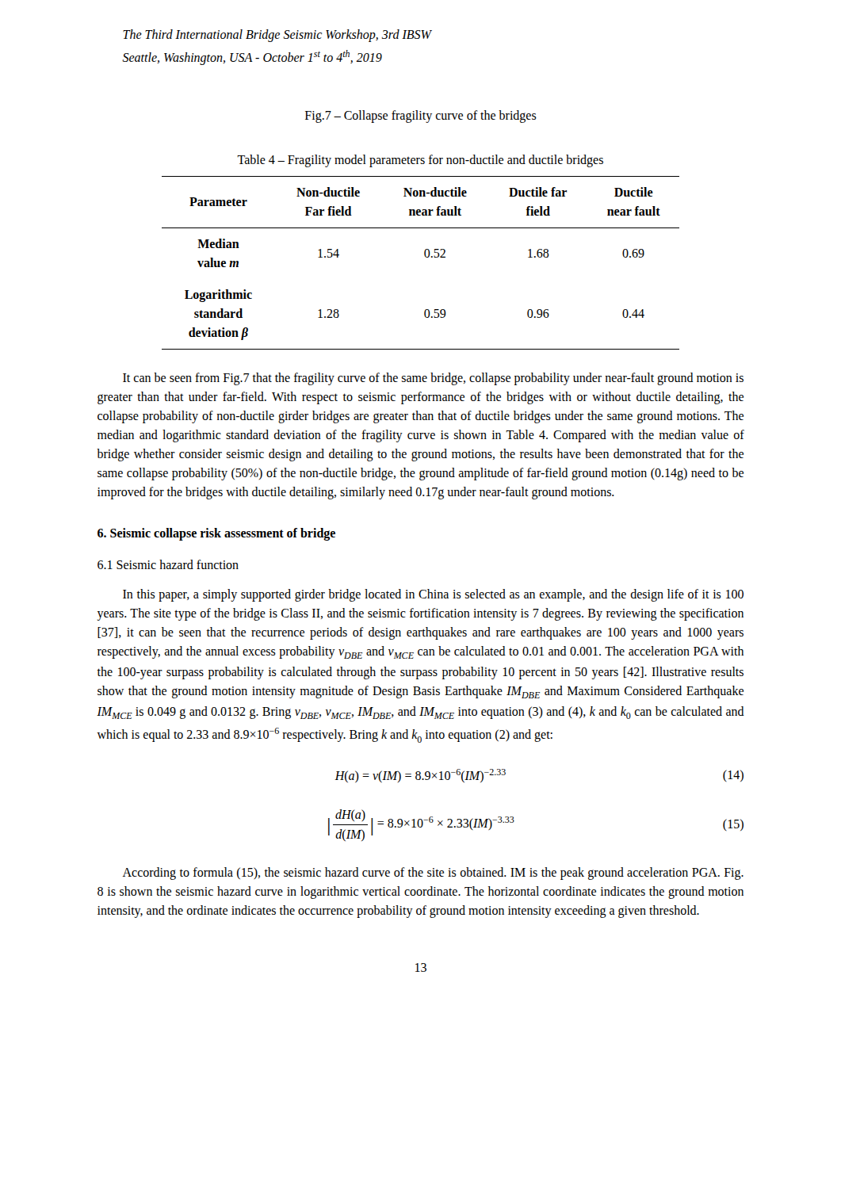The Third International Bridge Seismic Workshop, 3rd IBSW
Seattle, Washington, USA - October 1st to 4th, 2019
Fig.7 – Collapse fragility curve of the bridges
Table 4 – Fragility model parameters for non-ductile and ductile bridges
| Parameter | Non-ductile Far field | Non-ductile near fault | Ductile far field | Ductile near fault |
| --- | --- | --- | --- | --- |
| Median value m | 1.54 | 0.52 | 1.68 | 0.69 |
| Logarithmic standard deviation β | 1.28 | 0.59 | 0.96 | 0.44 |
It can be seen from Fig.7 that the fragility curve of the same bridge, collapse probability under near-fault ground motion is greater than that under far-field. With respect to seismic performance of the bridges with or without ductile detailing, the collapse probability of non-ductile girder bridges are greater than that of ductile bridges under the same ground motions. The median and logarithmic standard deviation of the fragility curve is shown in Table 4. Compared with the median value of bridge whether consider seismic design and detailing to the ground motions, the results have been demonstrated that for the same collapse probability (50%) of the non-ductile bridge, the ground amplitude of far-field ground motion (0.14g) need to be improved for the bridges with ductile detailing, similarly need 0.17g under near-fault ground motions.
6. Seismic collapse risk assessment of bridge
6.1 Seismic hazard function
In this paper, a simply supported girder bridge located in China is selected as an example, and the design life of it is 100 years. The site type of the bridge is Class II, and the seismic fortification intensity is 7 degrees. By reviewing the specification [37], it can be seen that the recurrence periods of design earthquakes and rare earthquakes are 100 years and 1000 years respectively, and the annual excess probability νDBE and νMCE can be calculated to 0.01 and 0.001. The acceleration PGA with the 100-year surpass probability is calculated through the surpass probability 10 percent in 50 years [42]. Illustrative results show that the ground motion intensity magnitude of Design Basis Earthquake IMDBE and Maximum Considered Earthquake IMMCE is 0.049 g and 0.0132 g. Bring νDBE, νMCE, IMDBE, and IMMCE into equation (3) and (4), k and k0 can be calculated and which is equal to 2.33 and 8.9×10−6 respectively. Bring k and k0 into equation (2) and get:
H(a) = ν(IM) = 8.9×10−6(IM)−2.33
(14)
|dH(a) d(IM)| = 8.9×10−6 × 2.33(IM)−3.33
(15)
According to formula (15), the seismic hazard curve of the site is obtained. IM is the peak ground acceleration PGA. Fig. 8 is shown the seismic hazard curve in logarithmic vertical coordinate. The horizontal coordinate indicates the ground motion intensity, and the ordinate indicates the occurrence probability of ground motion intensity exceeding a given threshold.
13